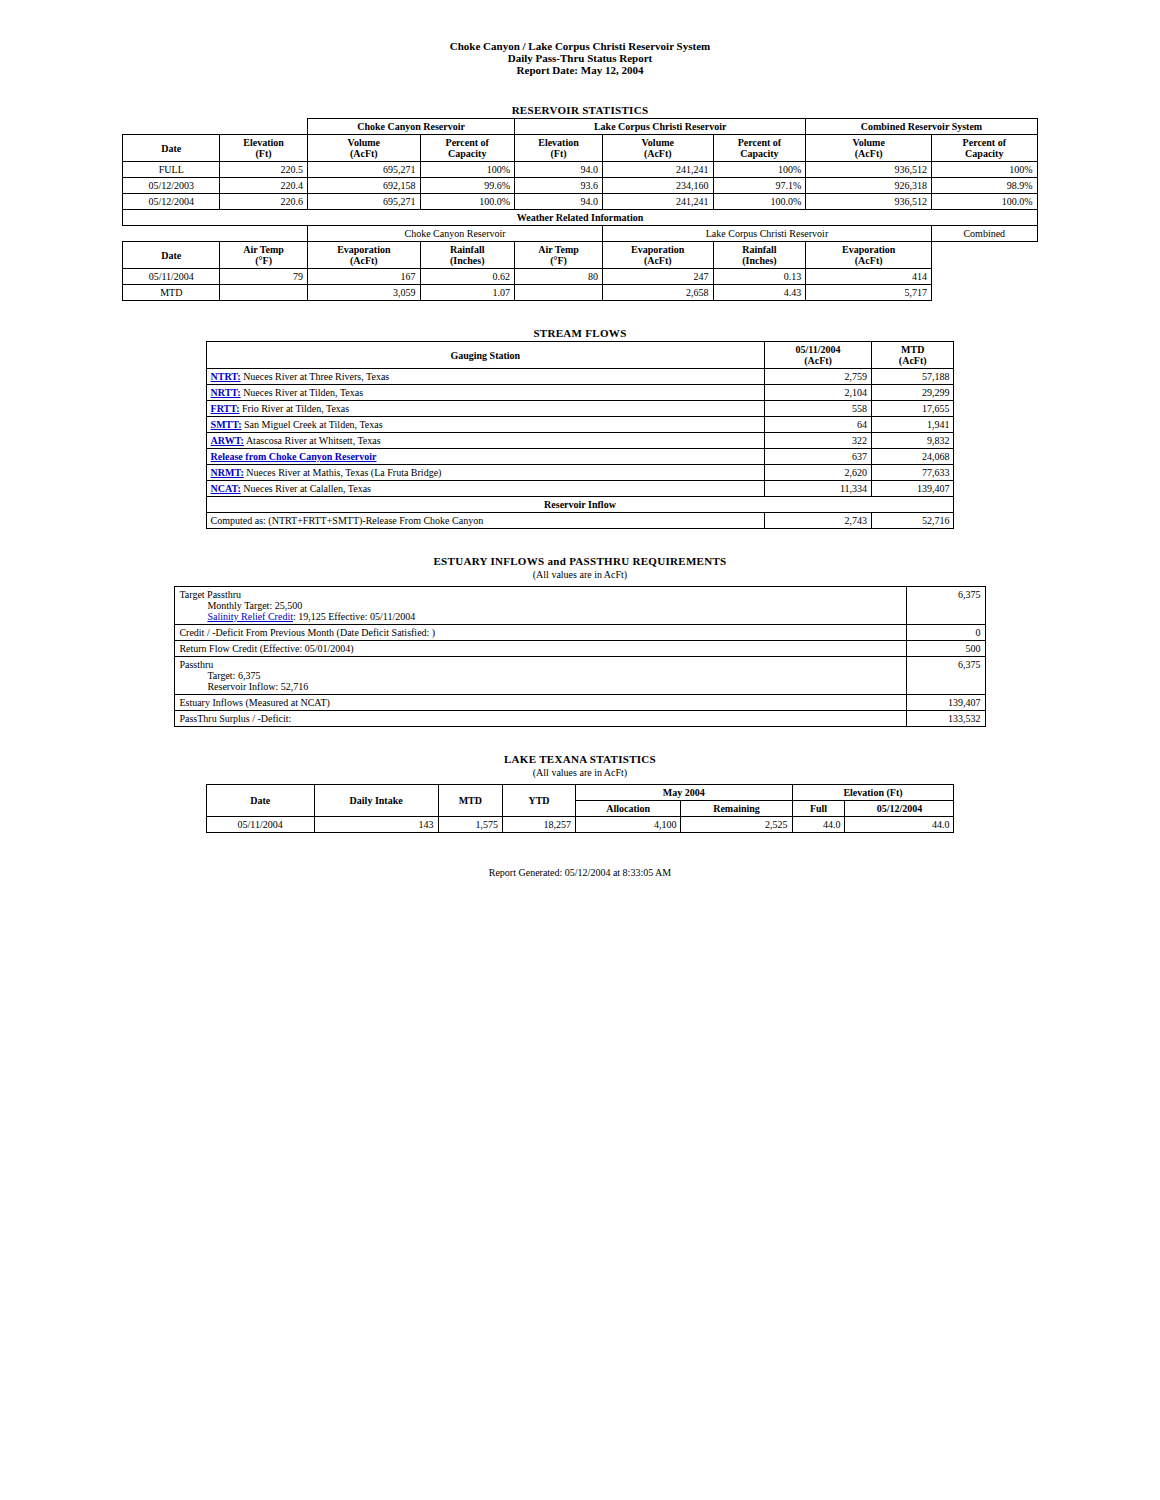Choke Canyon / Lake Corpus Christi Reservoir System
Daily Pass-Thru Status Report
Report Date: May 12, 2004
RESERVOIR STATISTICS
| | Choke Canyon Reservoir | Lake Corpus Christi Reservoir | Combined Reservoir System |
| --- | --- | --- | --- |
| Date | Elevation (Ft) | Volume (AcFt) | Percent of Capacity | Elevation (Ft) | Volume (AcFt) | Percent of Capacity | Volume (AcFt) | Percent of Capacity |
| FULL | 220.5 | 695,271 | 100% | 94.0 | 241,241 | 100% | 936,512 | 100% |
| 05/12/2003 | 220.4 | 692,158 | 99.6% | 93.6 | 234,160 | 97.1% | 926,318 | 98.9% |
| 05/12/2004 | 220.6 | 695,271 | 100.0% | 94.0 | 241,241 | 100.0% | 936,512 | 100.0% |
| Weather Related Information |
| | Choke Canyon Reservoir | Lake Corpus Christi Reservoir | Combined |
| Date | Air Temp (°F) | Evaporation (AcFt) | Rainfall (Inches) | Air Temp (°F) | Evaporation (AcFt) | Rainfall (Inches) | Evaporation (AcFt) | |
| 05/11/2004 | 79 | 167 | 0.62 | 80 | 247 | 0.13 | 414 | |
| MTD | | 3,059 | 1.07 | | 2,658 | 4.43 | 5,717 | |
STREAM FLOWS
| Gauging Station | 05/11/2004 (AcFt) | MTD (AcFt) |
| --- | --- | --- |
| NTRT: Nueces River at Three Rivers, Texas | 2,759 | 57,188 |
| NRTT: Nueces River at Tilden, Texas | 2,104 | 29,299 |
| FRTT: Frio River at Tilden, Texas | 558 | 17,655 |
| SMTT: San Miguel Creek at Tilden, Texas | 64 | 1,941 |
| ARWT: Atascosa River at Whitsett, Texas | 322 | 9,832 |
| Release from Choke Canyon Reservoir | 637 | 24,068 |
| NRMT: Nueces River at Mathis, Texas (La Fruta Bridge) | 2,620 | 77,633 |
| NCAT: Nueces River at Calallen, Texas | 11,334 | 139,407 |
| Reservoir Inflow |
| Computed as: (NTRT+FRTT+SMTT)-Release From Choke Canyon | 2,743 | 52,716 |
ESTUARY INFLOWS and PASSTHRU REQUIREMENTS
(All values are in AcFt)
| Target Passthru Monthly Target: 25,500 Salinity Relief Credit : 19,125 Effective: 05/11/2004 | 6,375 |
| Credit / -Deficit From Previous Month (Date Deficit Satisfied: ) | 0 |
| Return Flow Credit (Effective: 05/01/2004) | 500 |
| Passthru Target: 6,375 Reservoir Inflow: 52,716 | 6,375 |
| Estuary Inflows (Measured at NCAT) | 139,407 |
| PassThru Surplus / -Deficit: | 133,532 |
LAKE TEXANA STATISTICS
(All values are in AcFt)
| Date | Daily Intake | MTD | YTD | May 2004 | Elevation (Ft) |
| --- | --- | --- | --- | --- | --- |
| Allocation | Remaining | Full | 05/12/2004 |
| 05/11/2004 | 143 | 1,575 | 18,257 | 4,100 | 2,525 | 44.0 | 44.0 |
Report Generated: 05/12/2004 at 8:33:05 AM